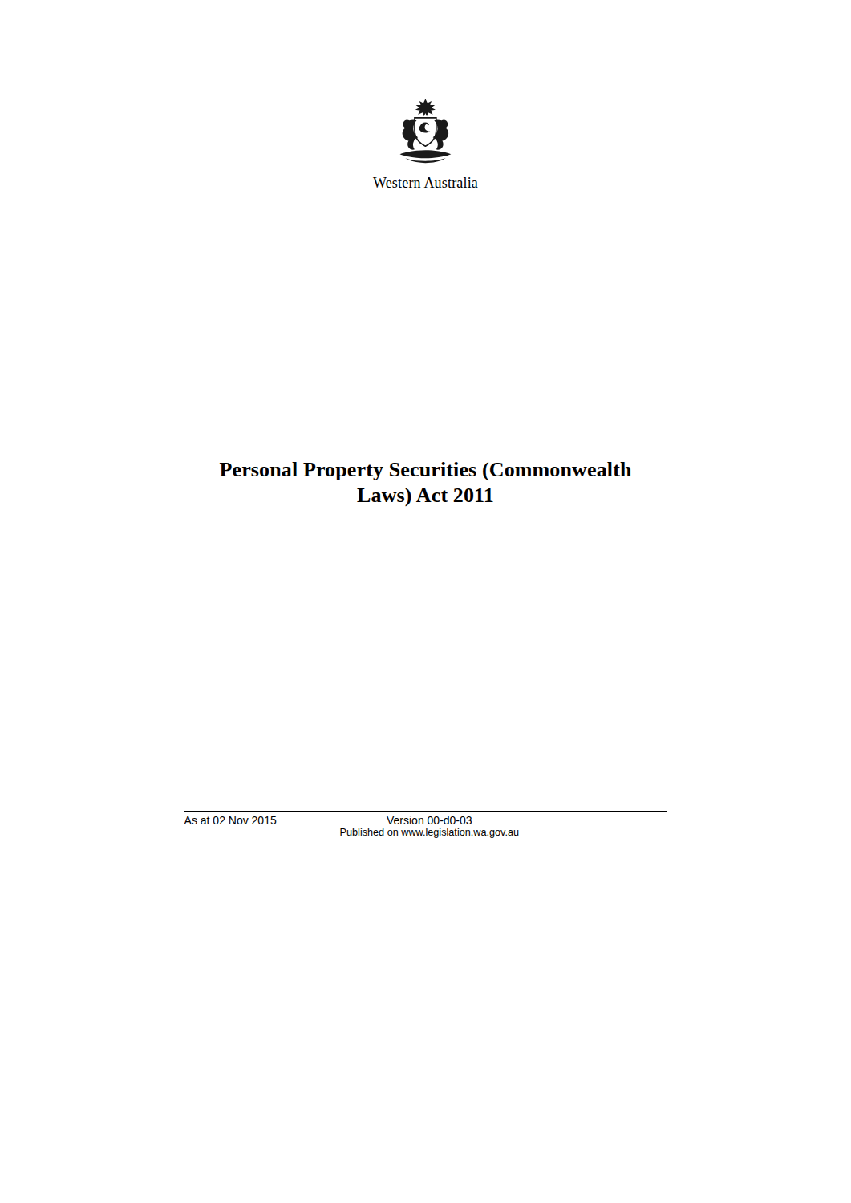Western Australia
Personal Property Securities (Commonwealth
Laws) Act 2011
As at 02 Nov 2015
Version 00-d0-03 Published on www.legislation.wa.gov.au